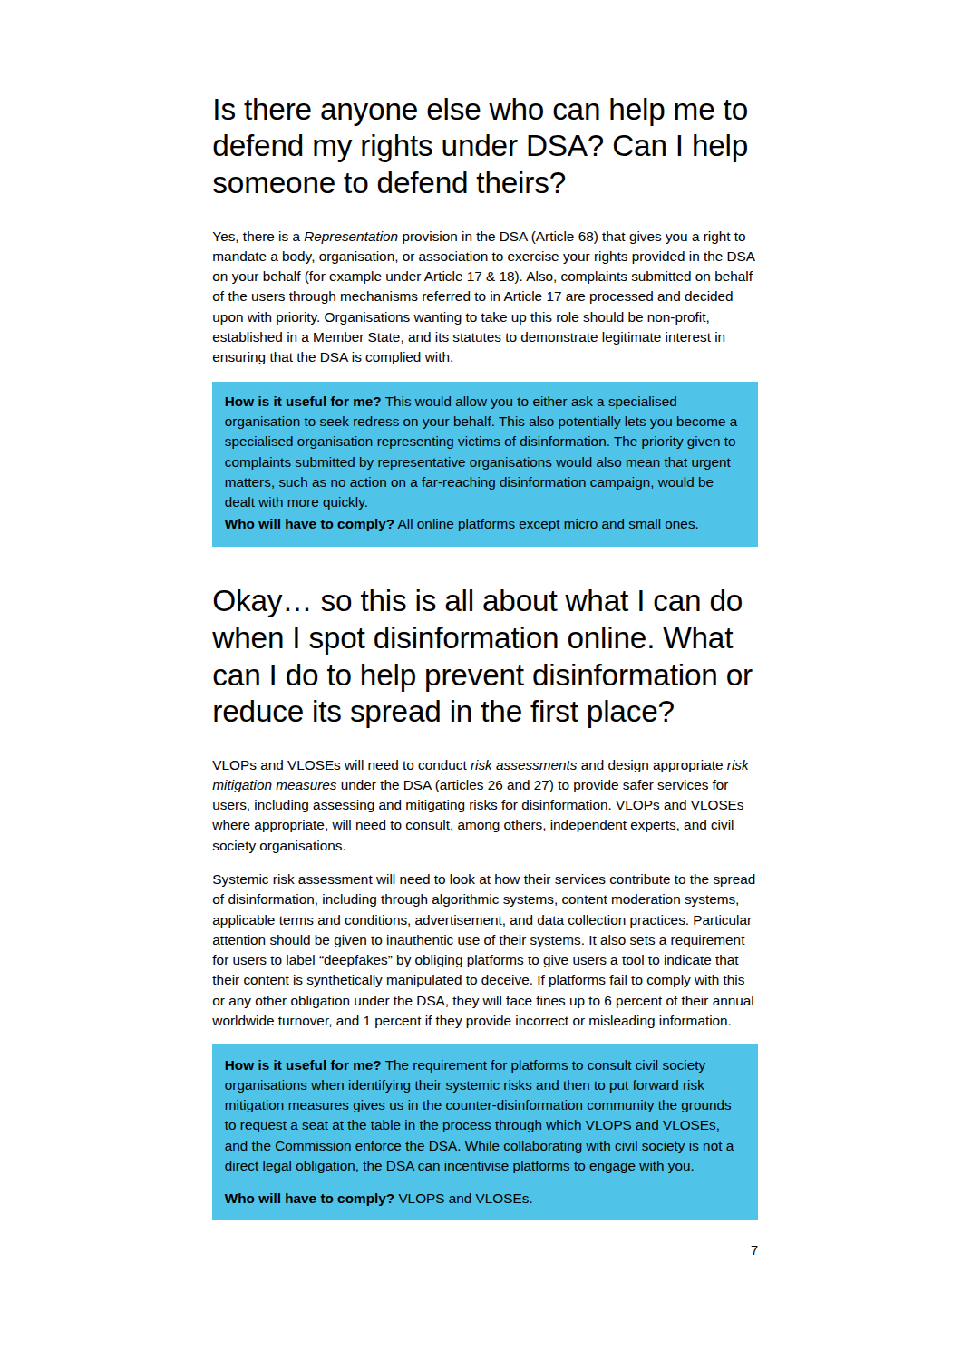Is there anyone else who can help me to defend my rights under DSA? Can I help someone to defend theirs?
Yes, there is a Representation provision in the DSA (Article 68) that gives you a right to mandate a body, organisation, or association to exercise your rights provided in the DSA on your behalf (for example under Article 17 & 18). Also, complaints submitted on behalf of the users through mechanisms referred to in Article 17 are processed and decided upon with priority. Organisations wanting to take up this role should be non-profit, established in a Member State, and its statutes to demonstrate legitimate interest in ensuring that the DSA is complied with.
How is it useful for me? This would allow you to either ask a specialised organisation to seek redress on your behalf. This also potentially lets you become a specialised organisation representing victims of disinformation. The priority given to complaints submitted by representative organisations would also mean that urgent matters, such as no action on a far-reaching disinformation campaign, would be dealt with more quickly.
Who will have to comply? All online platforms except micro and small ones.
Okay… so this is all about what I can do when I spot disinformation online. What can I do to help prevent disinformation or reduce its spread in the first place?
VLOPs and VLOSEs will need to conduct risk assessments and design appropriate risk mitigation measures under the DSA (articles 26 and 27) to provide safer services for users, including assessing and mitigating risks for disinformation. VLOPs and VLOSEs where appropriate, will need to consult, among others, independent experts, and civil society organisations.
Systemic risk assessment will need to look at how their services contribute to the spread of disinformation, including through algorithmic systems, content moderation systems, applicable terms and conditions, advertisement, and data collection practices. Particular attention should be given to inauthentic use of their systems. It also sets a requirement for users to label “deepfakes” by obliging platforms to give users a tool to indicate that their content is synthetically manipulated to deceive. If platforms fail to comply with this or any other obligation under the DSA, they will face fines up to 6 percent of their annual worldwide turnover, and 1 percent if they provide incorrect or misleading information.
How is it useful for me? The requirement for platforms to consult civil society organisations when identifying their systemic risks and then to put forward risk mitigation measures gives us in the counter-disinformation community the grounds to request a seat at the table in the process through which VLOPS and VLOSEs, and the Commission enforce the DSA. While collaborating with civil society is not a direct legal obligation, the DSA can incentivise platforms to engage with you.
Who will have to comply? VLOPS and VLOSEs.
7